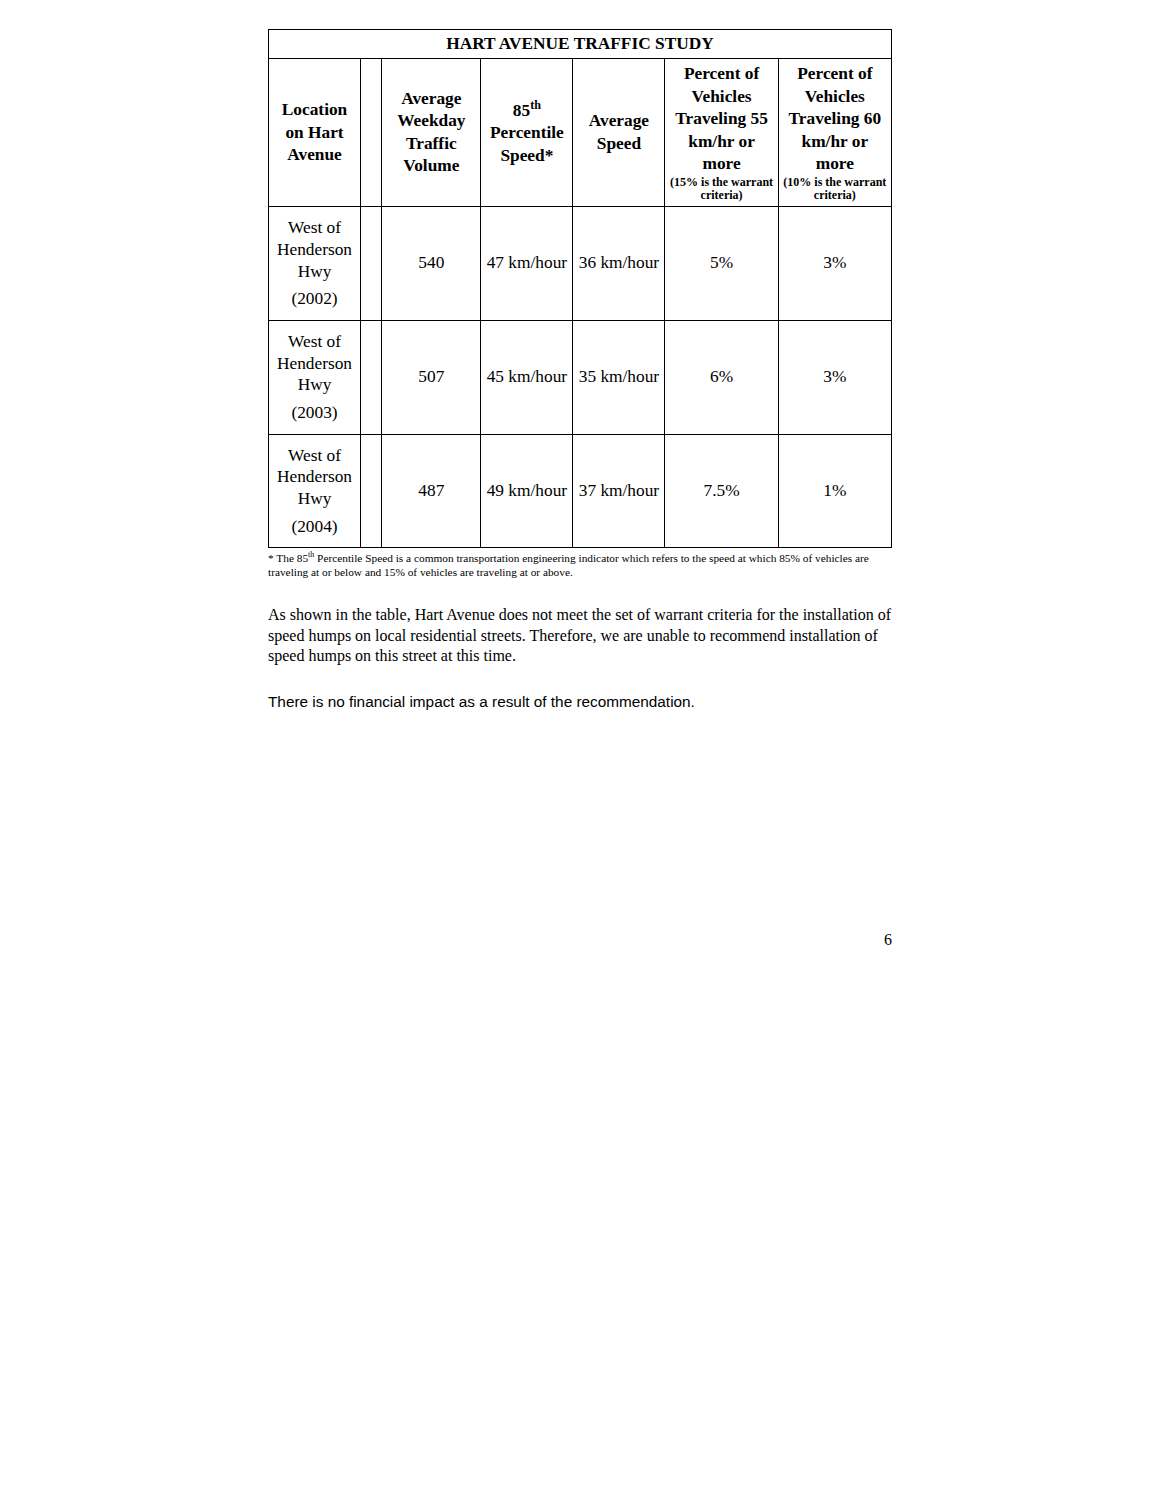HART AVENUE TRAFFIC STUDY
| Location on Hart Avenue | | Average Weekday Traffic Volume | 85 th Percentile Speed* | Average Speed | Percent of Vehicles Traveling 55 km/hr or more (15% is the warrant criteria) | Percent of Vehicles Traveling 60 km/hr or more (10% is the warrant criteria) |
| --- | --- | --- | --- | --- | --- | --- |
| West of Henderson Hwy (2002) | | 540 | 47 km/hour | 36 km/hour | 5% | 3% |
| West of Henderson Hwy (2003) | | 507 | 45 km/hour | 35 km/hour | 6% | 3% |
| West of Henderson Hwy (2004) | | 487 | 49 km/hour | 37 km/hour | 7.5% | 1% |
* The 85th Percentile Speed is a common transportation engineering indicator which refers to the speed at which 85% of vehicles are traveling at or below and 15% of vehicles are traveling at or above.
As shown in the table, Hart Avenue does not meet the set of warrant criteria for the installation of speed humps on local residential streets. Therefore, we are unable to recommend installation of speed humps on this street at this time.
There is no financial impact as a result of the recommendation.
6